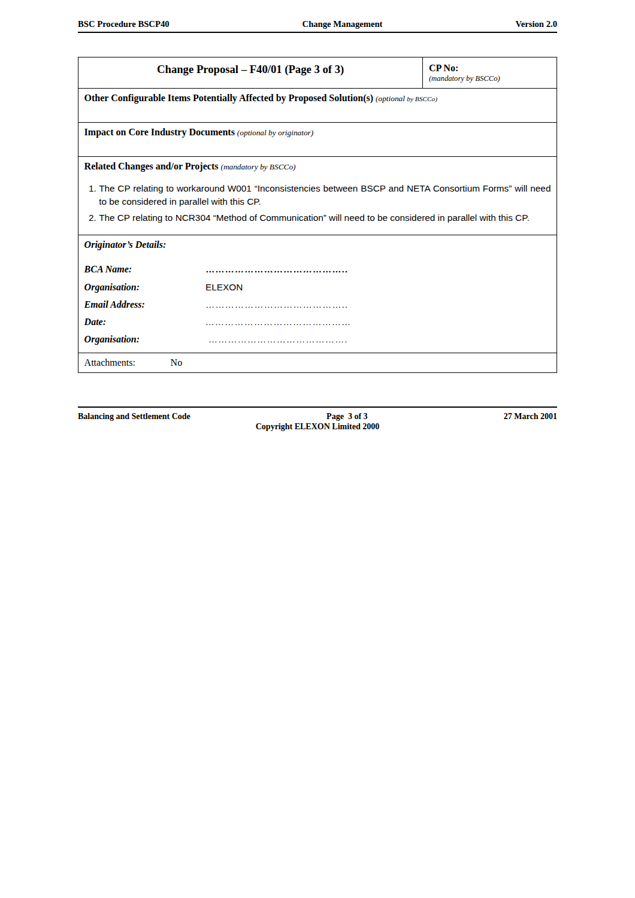BSC Procedure BSCP40
Change Management
Version 2.0
| Change Proposal – F40/01 (Page 3 of 3) | CP No: (mandatory by BSCCo) |
| Other Configurable Items Potentially Affected by Proposed Solution(s) (optional by BSCCo) |
| Impact on Core Industry Documents (optional by originator) |
| Related Changes and/or Projects (mandatory by BSCCo) The CP relating to workaround W001 “Inconsistencies between BSCP and NETA Consortium Forms” will need to be considered in parallel with this CP. The CP relating to NCR304 “Method of Communication” will need to be considered in parallel with this CP. |
| Originator’s Details: / BCA Name: / …………………………………….. / / Organisation: / ELEXON / / Email Address: / …………………………………….. / / Date: / ……………………………………… / / Organisation: / ……………………………………. / |
| Attachments: No |
Balancing and Settlement Code
Page 3 of 3
27 March 2001
Copyright ELEXON Limited 2000